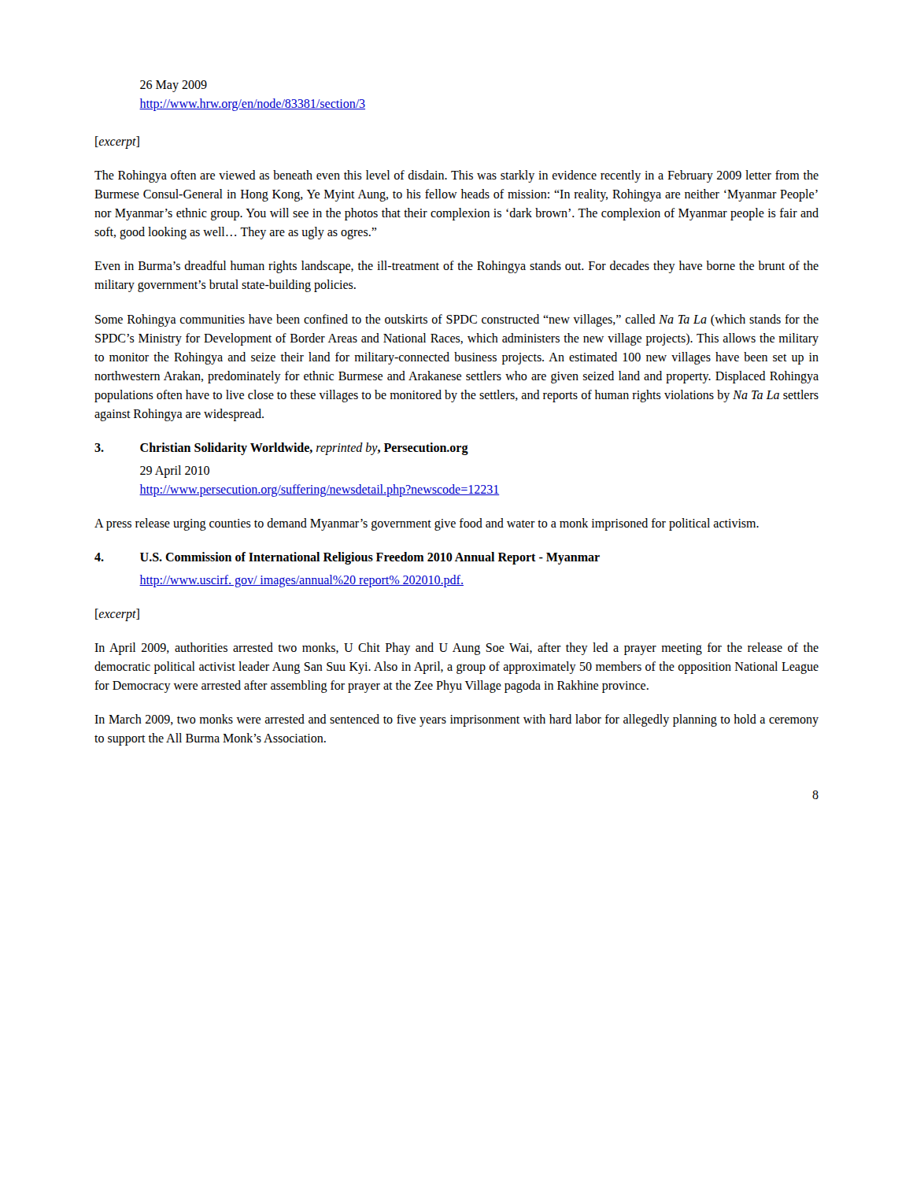26 May 2009
http://www.hrw.org/en/node/83381/section/3
[excerpt]
The Rohingya often are viewed as beneath even this level of disdain. This was starkly in evidence recently in a February 2009 letter from the Burmese Consul-General in Hong Kong, Ye Myint Aung, to his fellow heads of mission: “In reality, Rohingya are neither ‘Myanmar People’ nor Myanmar’s ethnic group. You will see in the photos that their complexion is ‘dark brown’. The complexion of Myanmar people is fair and soft, good looking as well… They are as ugly as ogres.”
Even in Burma’s dreadful human rights landscape, the ill-treatment of the Rohingya stands out. For decades they have borne the brunt of the military government’s brutal state-building policies.
Some Rohingya communities have been confined to the outskirts of SPDC constructed “new villages,” called Na Ta La (which stands for the SPDC’s Ministry for Development of Border Areas and National Races, which administers the new village projects). This allows the military to monitor the Rohingya and seize their land for military-connected business projects. An estimated 100 new villages have been set up in northwestern Arakan, predominately for ethnic Burmese and Arakanese settlers who are given seized land and property. Displaced Rohingya populations often have to live close to these villages to be monitored by the settlers, and reports of human rights violations by Na Ta La settlers against Rohingya are widespread.
3.
Christian Solidarity Worldwide, reprinted by, Persecution.org
29 April 2010
http://www.persecution.org/suffering/newsdetail.php?newscode=12231
A press release urging counties to demand Myanmar’s government give food and water to a monk imprisoned for political activism.
4.
U.S. Commission of International Religious Freedom 2010 Annual Report - Myanmar
http://www.uscirf. gov/ images/annual%20 report% 202010.pdf.
[excerpt]
In April 2009, authorities arrested two monks, U Chit Phay and U Aung Soe Wai, after they led a prayer meeting for the release of the democratic political activist leader Aung San Suu Kyi. Also in April, a group of approximately 50 members of the opposition National League for Democracy were arrested after assembling for prayer at the Zee Phyu Village pagoda in Rakhine province.
In March 2009, two monks were arrested and sentenced to five years imprisonment with hard labor for allegedly planning to hold a ceremony to support the All Burma Monk’s Association.
8